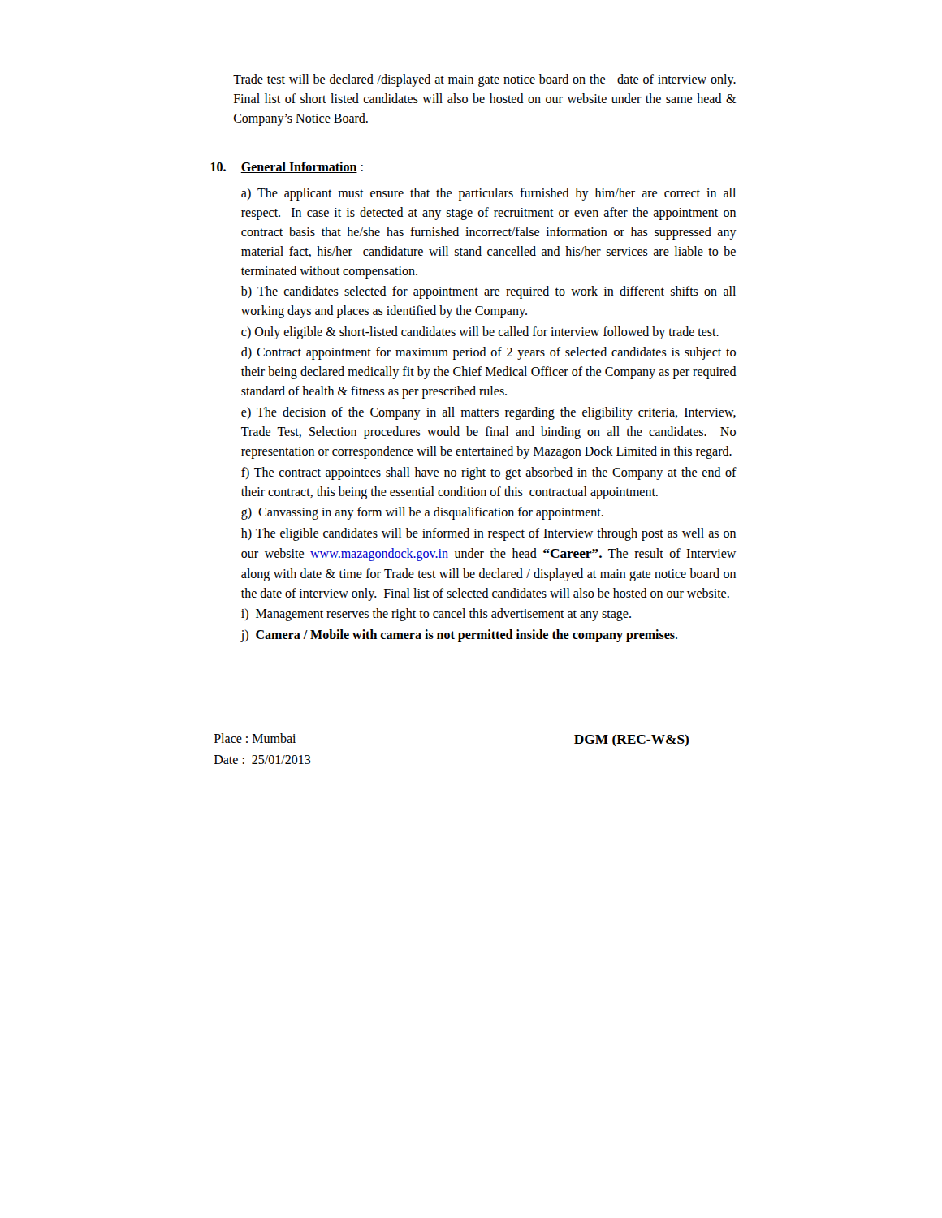Trade test will be declared /displayed at main gate notice board on the date of interview only. Final list of short listed candidates will also be hosted on our website under the same head & Company’s Notice Board.
10.
General Information :
a) The applicant must ensure that the particulars furnished by him/her are correct in all respect. In case it is detected at any stage of recruitment or even after the appointment on contract basis that he/she has furnished incorrect/false information or has suppressed any material fact, his/her candidature will stand cancelled and his/her services are liable to be terminated without compensation.
b) The candidates selected for appointment are required to work in different shifts on all working days and places as identified by the Company.
c) Only eligible & short-listed candidates will be called for interview followed by trade test.
d) Contract appointment for maximum period of 2 years of selected candidates is subject to their being declared medically fit by the Chief Medical Officer of the Company as per required standard of health & fitness as per prescribed rules.
e) The decision of the Company in all matters regarding the eligibility criteria, Interview, Trade Test, Selection procedures would be final and binding on all the candidates. No representation or correspondence will be entertained by Mazagon Dock Limited in this regard.
f) The contract appointees shall have no right to get absorbed in the Company at the end of their contract, this being the essential condition of this contractual appointment.
g) Canvassing in any form will be a disqualification for appointment.
h) The eligible candidates will be informed in respect of Interview through post as well as on our website www.mazagondock.gov.in under the head “Career”. The result of Interview along with date & time for Trade test will be declared / displayed at main gate notice board on the date of interview only. Final list of selected candidates will also be hosted on our website.
i) Management reserves the right to cancel this advertisement at any stage.
j) Camera / Mobile with camera is not permitted inside the company premises.
Place : Mumbai
Date : 25/01/2013
DGM (REC-W&S)